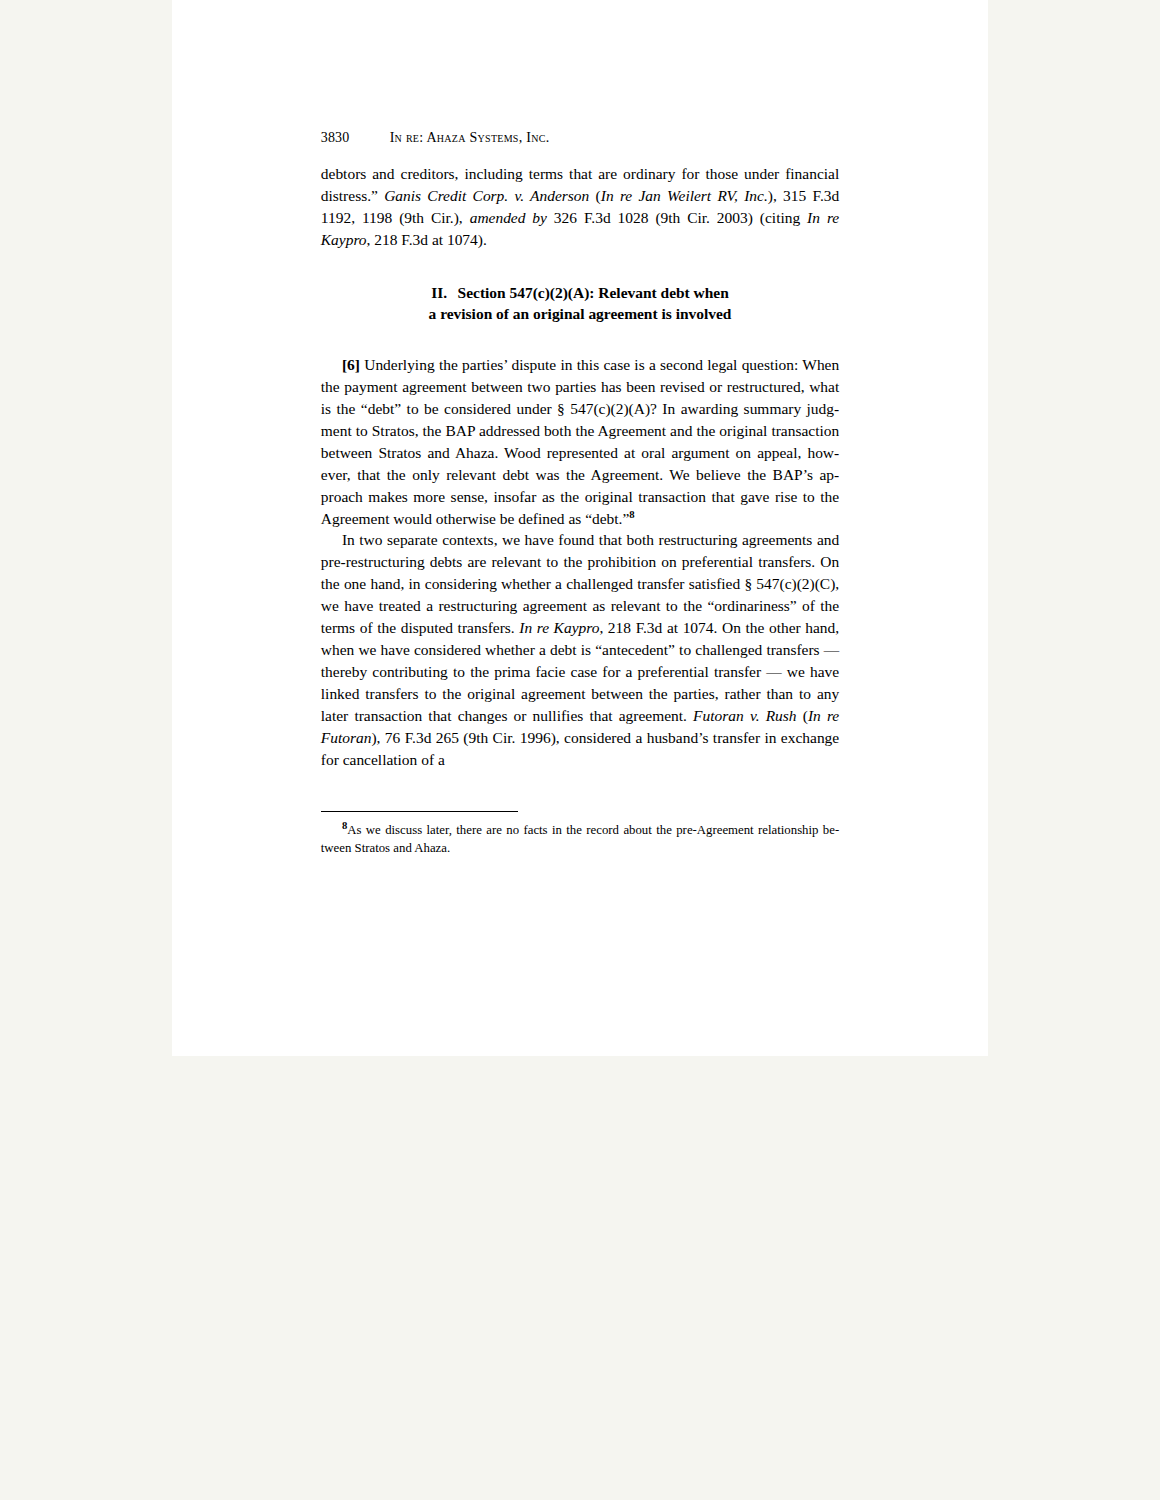3830 In re: Ahaza Systems, Inc.
debtors and creditors, including terms that are ordinary for those under financial distress.” Ganis Credit Corp. v. Anderson (In re Jan Weilert RV, Inc.), 315 F.3d 1192, 1198 (9th Cir.), amended by 326 F.3d 1028 (9th Cir. 2003) (citing In re Kaypro, 218 F.3d at 1074).
II. Section 547(c)(2)(A): Relevant debt when
a revision of an original agreement is involved
[6] Underlying the parties’ dispute in this case is a second legal question: When the payment agreement between two parties has been revised or restructured, what is the “debt” to be considered under § 547(c)(2)(A)? In awarding summary judgment to Stratos, the BAP addressed both the Agreement and the original transaction between Stratos and Ahaza. Wood represented at oral argument on appeal, however, that the only relevant debt was the Agreement. We believe the BAP’s approach makes more sense, insofar as the original transaction that gave rise to the Agreement would otherwise be defined as “debt.”8
In two separate contexts, we have found that both restructuring agreements and pre-restructuring debts are relevant to the prohibition on preferential transfers. On the one hand, in considering whether a challenged transfer satisfied § 547(c)(2)(C), we have treated a restructuring agreement as relevant to the “ordinariness” of the terms of the disputed transfers. In re Kaypro, 218 F.3d at 1074. On the other hand, when we have considered whether a debt is “antecedent” to challenged transfers — thereby contributing to the prima facie case for a preferential transfer — we have linked transfers to the original agreement between the parties, rather than to any later transaction that changes or nullifies that agreement. Futoran v. Rush (In re Futoran), 76 F.3d 265 (9th Cir. 1996), considered a husband’s transfer in exchange for cancellation of a
8As we discuss later, there are no facts in the record about the pre-Agreement relationship between Stratos and Ahaza.